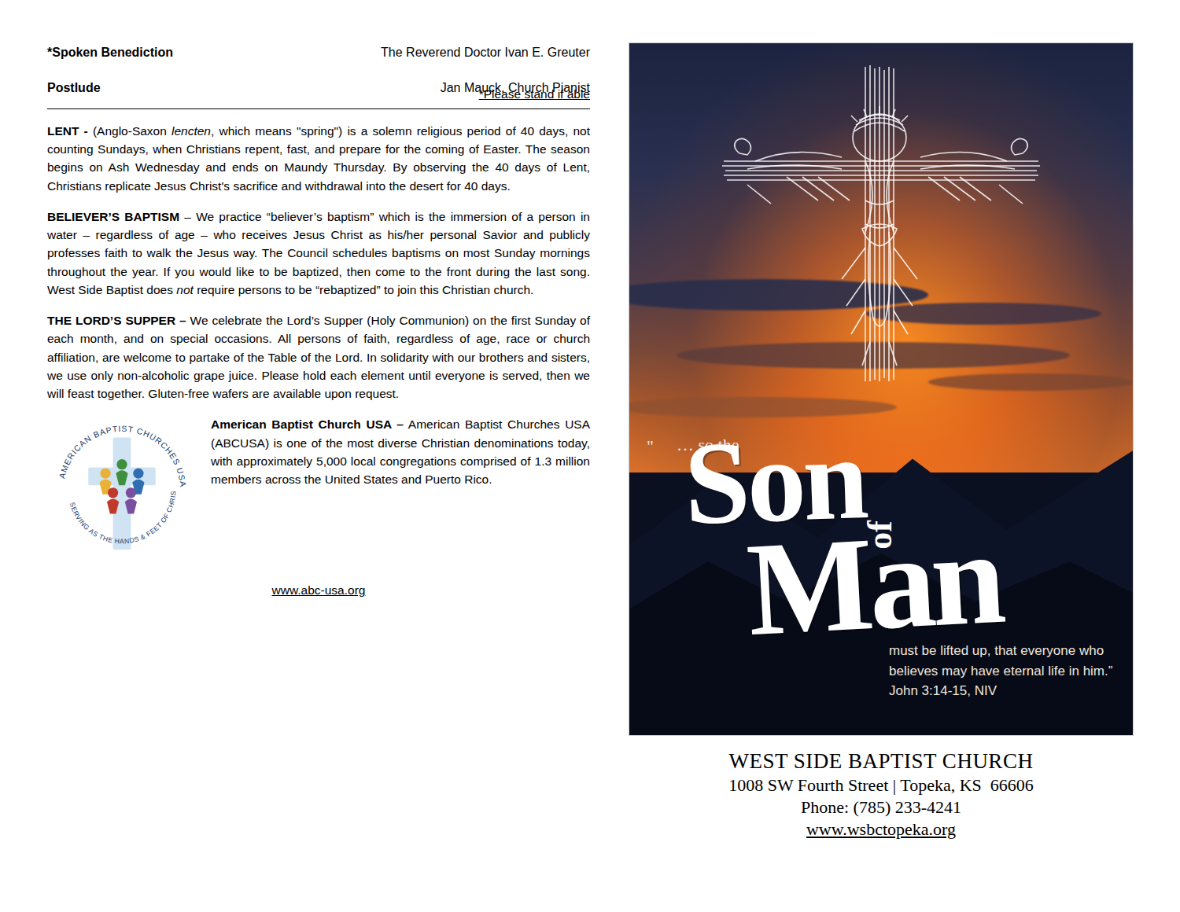*Spoken Benediction The Reverend Doctor Ivan E. Greuter
Postlude Jan Mauck, Church Pianist
*Please stand if able
LENT - (Anglo-Saxon lencten, which means "spring") is a solemn religious period of 40 days, not counting Sundays, when Christians repent, fast, and prepare for the coming of Easter. The season begins on Ash Wednesday and ends on Maundy Thursday. By observing the 40 days of Lent, Christians replicate Jesus Christ's sacrifice and withdrawal into the desert for 40 days.
BELIEVER’S BAPTISM – We practice “believer’s baptism” which is the immersion of a person in water – regardless of age – who receives Jesus Christ as his/her personal Savior and publicly professes faith to walk the Jesus way. The Council schedules baptisms on most Sunday mornings throughout the year. If you would like to be baptized, then come to the front during the last song. West Side Baptist does not require persons to be “rebaptized” to join this Christian church.
THE LORD’S SUPPER – We celebrate the Lord’s Supper (Holy Communion) on the first Sunday of each month, and on special occasions. All persons of faith, regardless of age, race or church affiliation, are welcome to partake of the Table of the Lord. In solidarity with our brothers and sisters, we use only non-alcoholic grape juice. Please hold each element until everyone is served, then we will feast together. Gluten-free wafers are available upon request.
AMERICAN BAPTIST CHURCHES USA SERVING AS THE HANDS & FEET OF CHRIST
American Baptist Church USA – American Baptist Churches USA (ABCUSA) is one of the most diverse Christian denominations today, with approximately 5,000 local congregations comprised of 1.3 million members across the United States and Puerto Rico.
www.abc-usa.org
" … so the Son of Man
must be lifted up, that everyone who believes may have eternal life in him.” John 3:14-15, NIV
WEST SIDE BAPTIST CHURCH
1008 SW Fourth Street | Topeka, KS 66606
Phone: (785) 233-4241
www.wsbctopeka.org